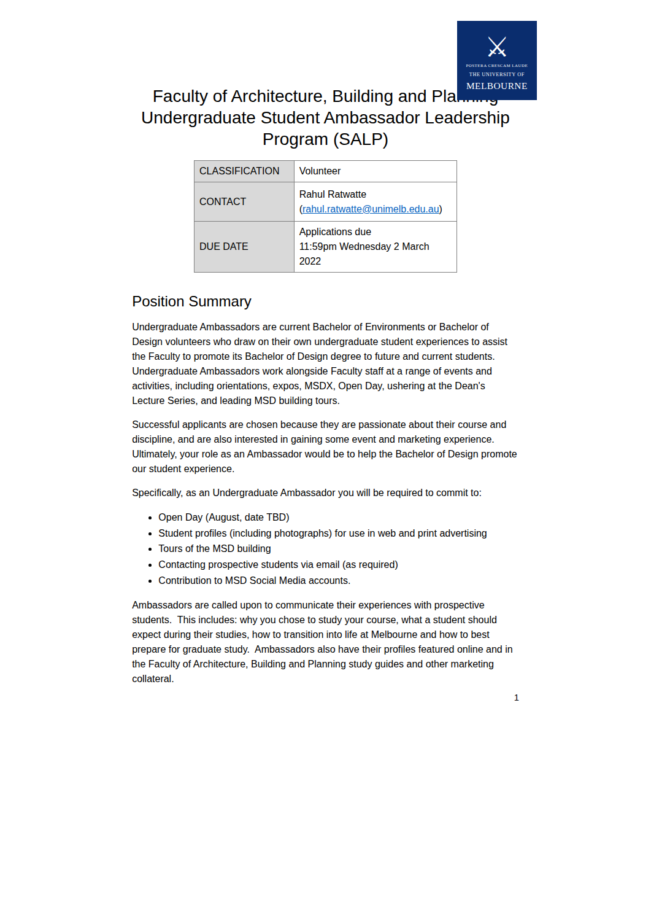⚔
Postera Crescam Laude
The University of
Melbourne
Faculty of Architecture, Building and Planning
Undergraduate Student Ambassador Leadership
Program (SALP)
| CLASSIFICATION | Volunteer |
| CONTACT | Rahul Ratwatte ( rahul.ratwatte@unimelb.edu.au ) |
| DUE DATE | Applications due 11:59pm Wednesday 2 March 2022 |
Position Summary
Undergraduate Ambassadors are current Bachelor of Environments or Bachelor of Design volunteers who draw on their own undergraduate student experiences to assist the Faculty to promote its Bachelor of Design degree to future and current students. Undergraduate Ambassadors work alongside Faculty staff at a range of events and activities, including orientations, expos, MSDX, Open Day, ushering at the Dean's Lecture Series, and leading MSD building tours.
Successful applicants are chosen because they are passionate about their course and discipline, and are also interested in gaining some event and marketing experience. Ultimately, your role as an Ambassador would be to help the Bachelor of Design promote our student experience.
Specifically, as an Undergraduate Ambassador you will be required to commit to:
Open Day (August, date TBD)
Student profiles (including photographs) for use in web and print advertising
Tours of the MSD building
Contacting prospective students via email (as required)
Contribution to MSD Social Media accounts.
Ambassadors are called upon to communicate their experiences with prospective students. This includes: why you chose to study your course, what a student should expect during their studies, how to transition into life at Melbourne and how to best prepare for graduate study. Ambassadors also have their profiles featured online and in the Faculty of Architecture, Building and Planning study guides and other marketing collateral.
1